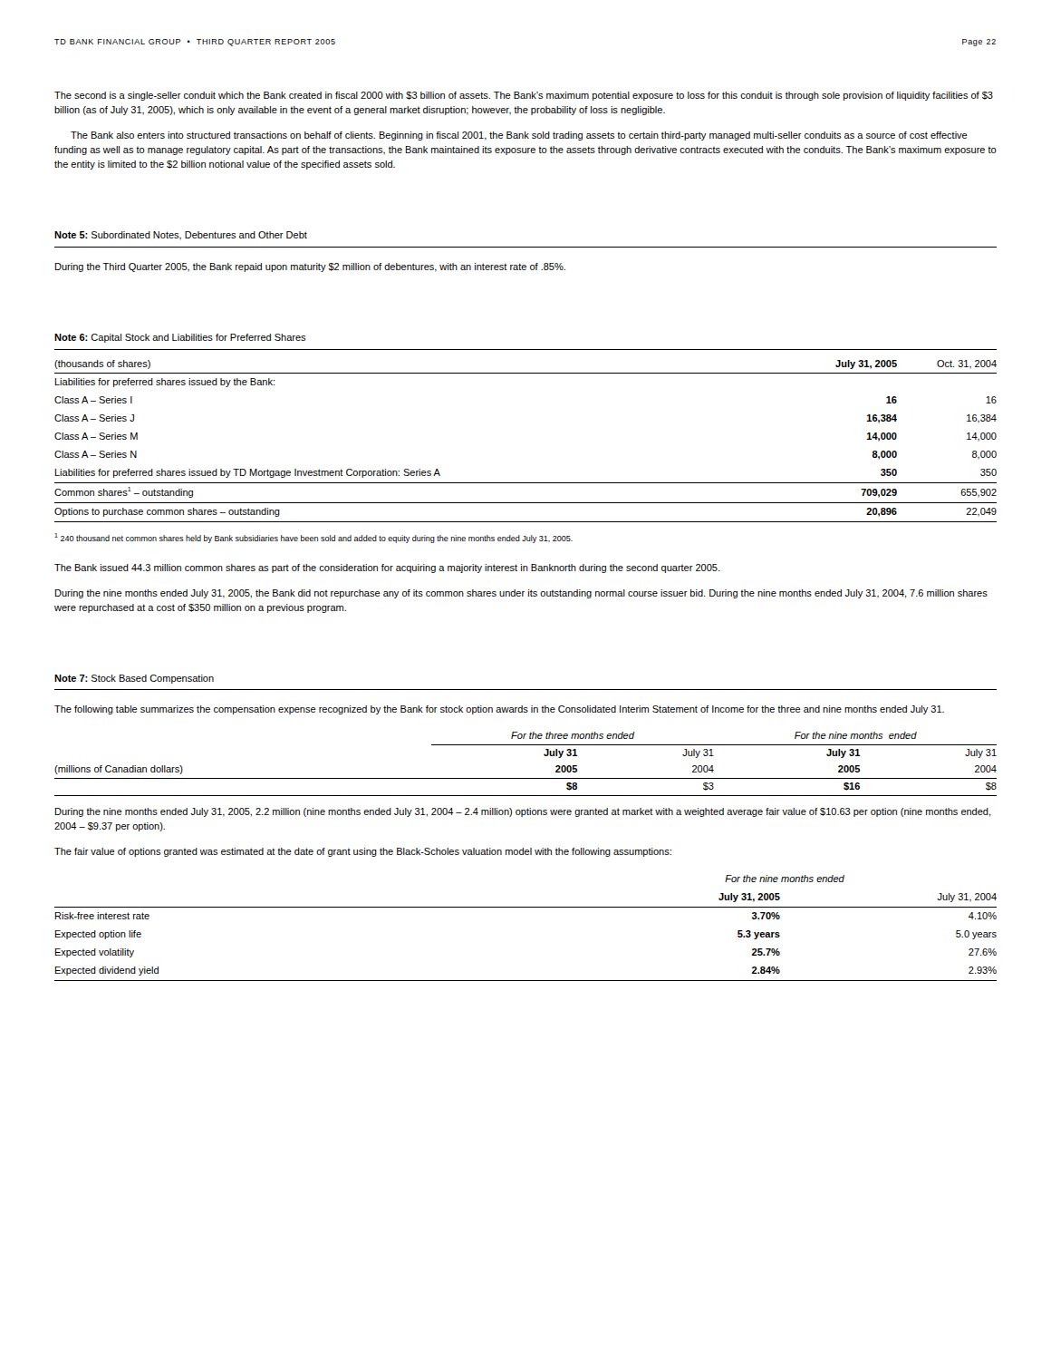TD BANK FINANCIAL GROUP • THIRD QUARTER REPORT 2005
Page 22
The second is a single-seller conduit which the Bank created in fiscal 2000 with $3 billion of assets. The Bank’s maximum potential exposure to loss for this conduit is through sole provision of liquidity facilities of $3 billion (as of July 31, 2005), which is only available in the event of a general market disruption; however, the probability of loss is negligible.
The Bank also enters into structured transactions on behalf of clients. Beginning in fiscal 2001, the Bank sold trading assets to certain third-party managed multi-seller conduits as a source of cost effective funding as well as to manage regulatory capital. As part of the transactions, the Bank maintained its exposure to the assets through derivative contracts executed with the conduits. The Bank’s maximum exposure to the entity is limited to the $2 billion notional value of the specified assets sold.
Note 5: Subordinated Notes, Debentures and Other Debt
During the Third Quarter 2005, the Bank repaid upon maturity $2 million of debentures, with an interest rate of .85%.
Note 6: Capital Stock and Liabilities for Preferred Shares
| (thousands of shares) | July 31, 2005 | Oct. 31, 2004 |
| --- | --- | --- |
| Liabilities for preferred shares issued by the Bank: | | |
| Class A – Series I | 16 | 16 |
| Class A – Series J | 16,384 | 16,384 |
| Class A – Series M | 14,000 | 14,000 |
| Class A – Series N | 8,000 | 8,000 |
| Liabilities for preferred shares issued by TD Mortgage Investment Corporation: Series A | 350 | 350 |
| Common shares 1 – outstanding | 709,029 | 655,902 |
| Options to purchase common shares – outstanding | 20,896 | 22,049 |
1 240 thousand net common shares held by Bank subsidiaries have been sold and added to equity during the nine months ended July 31, 2005.
The Bank issued 44.3 million common shares as part of the consideration for acquiring a majority interest in Banknorth during the second quarter 2005.
During the nine months ended July 31, 2005, the Bank did not repurchase any of its common shares under its outstanding normal course issuer bid. During the nine months ended July 31, 2004, 7.6 million shares were repurchased at a cost of $350 million on a previous program.
Note 7: Stock Based Compensation
The following table summarizes the compensation expense recognized by the Bank for stock option awards in the Consolidated Interim Statement of Income for the three and nine months ended July 31.
| | For the three months ended | For the nine months ended |
| --- | --- | --- |
| | July 31 | July 31 | July 31 | July 31 |
| (millions of Canadian dollars) | 2005 | 2004 | 2005 | 2004 |
| | $8 | $3 | $16 | $8 |
During the nine months ended July 31, 2005, 2.2 million (nine months ended July 31, 2004 – 2.4 million) options were granted at market with a weighted average fair value of $10.63 per option (nine months ended, 2004 – $9.37 per option).
The fair value of options granted was estimated at the date of grant using the Black-Scholes valuation model with the following assumptions:
| | For the nine months ended |
| --- | --- |
| | July 31, 2005 | July 31, 2004 |
| Risk-free interest rate | 3.70% | 4.10% |
| Expected option life | 5.3 years | 5.0 years |
| Expected volatility | 25.7% | 27.6% |
| Expected dividend yield | 2.84% | 2.93% |